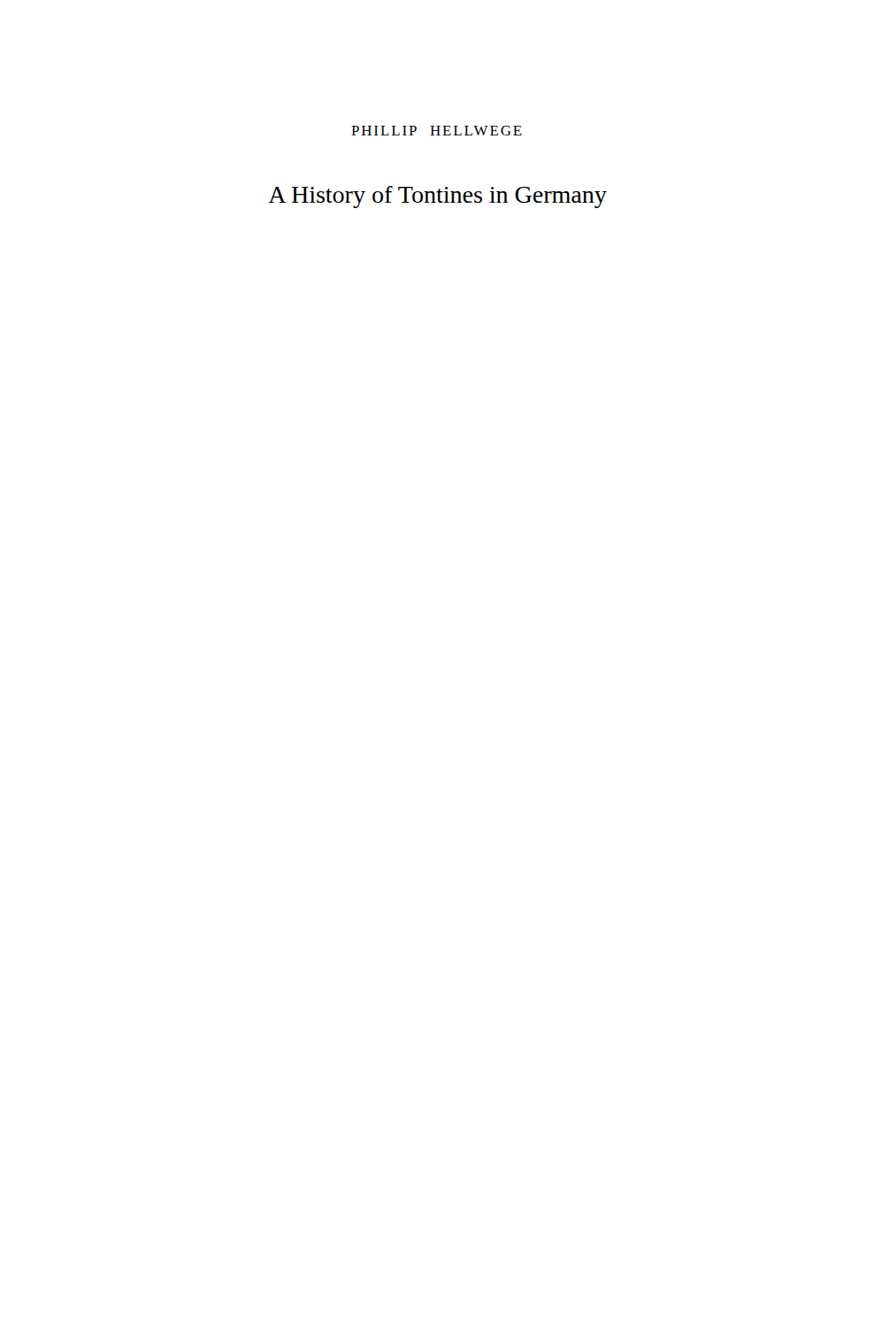Phillip Hellwege
A History of Tontines in Germany